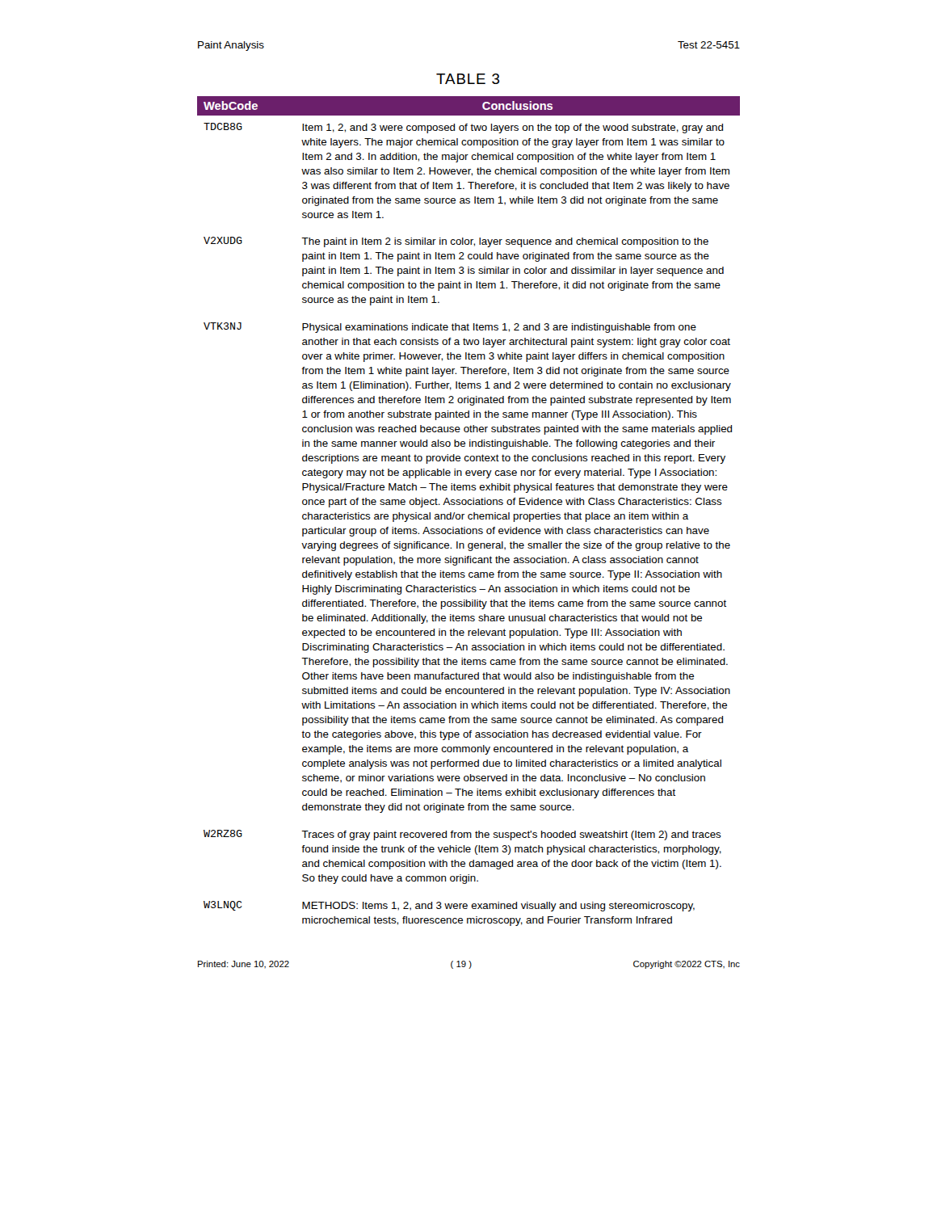Paint Analysis
Test 22-5451
TABLE 3
| WebCode | Conclusions |
| --- | --- |
| TDCB8G | Item 1, 2, and 3 were composed of two layers on the top of the wood substrate, gray and white layers. The major chemical composition of the gray layer from Item 1 was similar to Item 2 and 3. In addition, the major chemical composition of the white layer from Item 1 was also similar to Item 2. However, the chemical composition of the white layer from Item 3 was different from that of Item 1. Therefore, it is concluded that Item 2 was likely to have originated from the same source as Item 1, while Item 3 did not originate from the same source as Item 1. |
| V2XUDG | The paint in Item 2 is similar in color, layer sequence and chemical composition to the paint in Item 1. The paint in Item 2 could have originated from the same source as the paint in Item 1. The paint in Item 3 is similar in color and dissimilar in layer sequence and chemical composition to the paint in Item 1. Therefore, it did not originate from the same source as the paint in Item 1. |
| VTK3NJ | Physical examinations indicate that Items 1, 2 and 3 are indistinguishable from one another in that each consists of a two layer architectural paint system: light gray color coat over a white primer. However, the Item 3 white paint layer differs in chemical composition from the Item 1 white paint layer. Therefore, Item 3 did not originate from the same source as Item 1 (Elimination). Further, Items 1 and 2 were determined to contain no exclusionary differences and therefore Item 2 originated from the painted substrate represented by Item 1 or from another substrate painted in the same manner (Type III Association). This conclusion was reached because other substrates painted with the same materials applied in the same manner would also be indistinguishable. The following categories and their descriptions are meant to provide context to the conclusions reached in this report. Every category may not be applicable in every case nor for every material. Type I Association: Physical/Fracture Match – The items exhibit physical features that demonstrate they were once part of the same object. Associations of Evidence with Class Characteristics: Class characteristics are physical and/or chemical properties that place an item within a particular group of items. Associations of evidence with class characteristics can have varying degrees of significance. In general, the smaller the size of the group relative to the relevant population, the more significant the association. A class association cannot definitively establish that the items came from the same source. Type II: Association with Highly Discriminating Characteristics – An association in which items could not be differentiated. Therefore, the possibility that the items came from the same source cannot be eliminated. Additionally, the items share unusual characteristics that would not be expected to be encountered in the relevant population. Type III: Association with Discriminating Characteristics – An association in which items could not be differentiated. Therefore, the possibility that the items came from the same source cannot be eliminated. Other items have been manufactured that would also be indistinguishable from the submitted items and could be encountered in the relevant population. Type IV: Association with Limitations – An association in which items could not be differentiated. Therefore, the possibility that the items came from the same source cannot be eliminated. As compared to the categories above, this type of association has decreased evidential value. For example, the items are more commonly encountered in the relevant population, a complete analysis was not performed due to limited characteristics or a limited analytical scheme, or minor variations were observed in the data. Inconclusive – No conclusion could be reached. Elimination – The items exhibit exclusionary differences that demonstrate they did not originate from the same source. |
| W2RZ8G | Traces of gray paint recovered from the suspect's hooded sweatshirt (Item 2) and traces found inside the trunk of the vehicle (Item 3) match physical characteristics, morphology, and chemical composition with the damaged area of the door back of the victim (Item 1). So they could have a common origin. |
| W3LNQC | METHODS: Items 1, 2, and 3 were examined visually and using stereomicroscopy, microchemical tests, fluorescence microscopy, and Fourier Transform Infrared |
Printed: June 10, 2022
( 19 )
Copyright ©2022 CTS, Inc